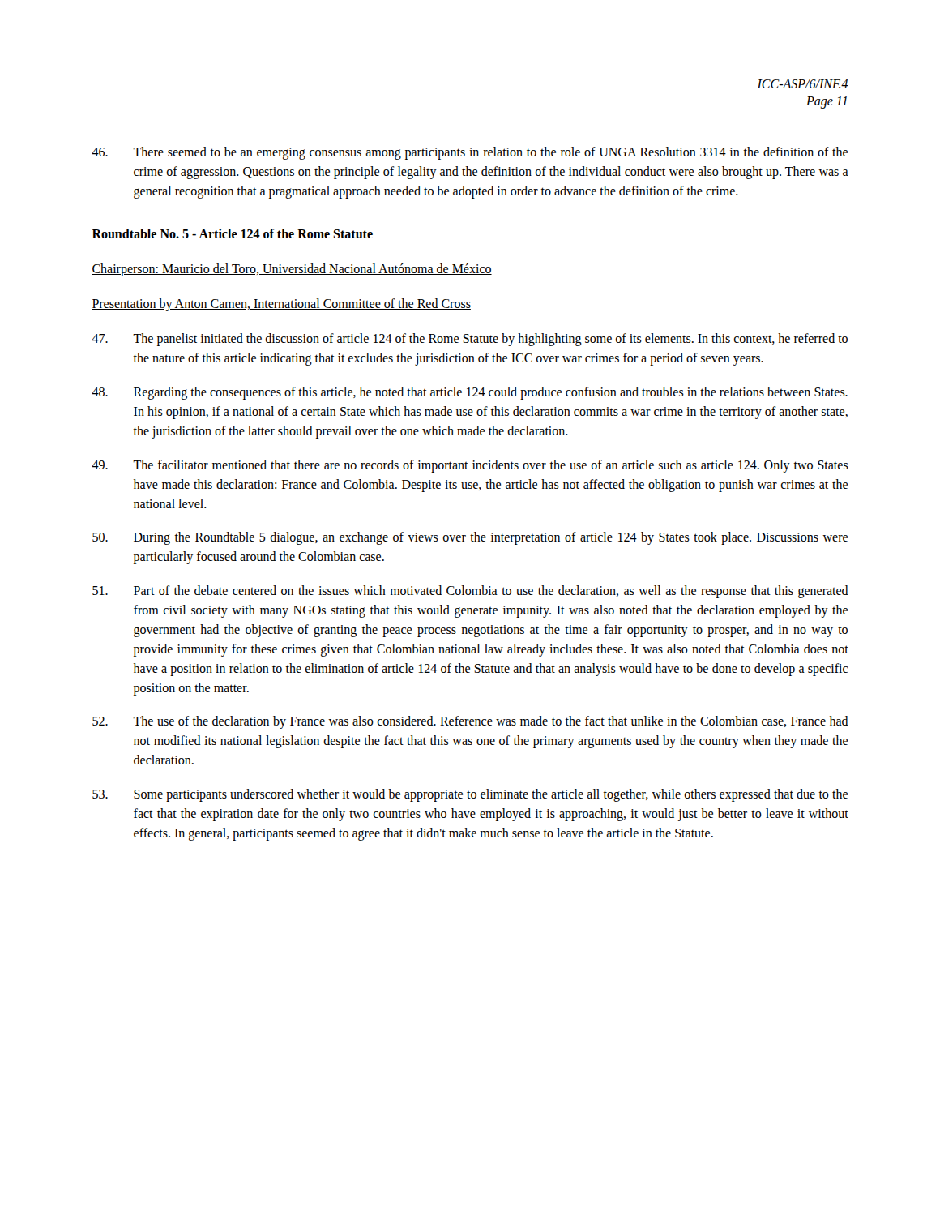ICC-ASP/6/INF.4
Page 11
46. There seemed to be an emerging consensus among participants in relation to the role of UNGA Resolution 3314 in the definition of the crime of aggression. Questions on the principle of legality and the definition of the individual conduct were also brought up. There was a general recognition that a pragmatical approach needed to be adopted in order to advance the definition of the crime.
Roundtable No. 5 - Article 124 of the Rome Statute
Chairperson: Mauricio del Toro, Universidad Nacional Autónoma de México
Presentation by Anton Camen, International Committee of the Red Cross
47. The panelist initiated the discussion of article 124 of the Rome Statute by highlighting some of its elements. In this context, he referred to the nature of this article indicating that it excludes the jurisdiction of the ICC over war crimes for a period of seven years.
48. Regarding the consequences of this article, he noted that article 124 could produce confusion and troubles in the relations between States. In his opinion, if a national of a certain State which has made use of this declaration commits a war crime in the territory of another state, the jurisdiction of the latter should prevail over the one which made the declaration.
49. The facilitator mentioned that there are no records of important incidents over the use of an article such as article 124. Only two States have made this declaration: France and Colombia. Despite its use, the article has not affected the obligation to punish war crimes at the national level.
50. During the Roundtable 5 dialogue, an exchange of views over the interpretation of article 124 by States took place. Discussions were particularly focused around the Colombian case.
51. Part of the debate centered on the issues which motivated Colombia to use the declaration, as well as the response that this generated from civil society with many NGOs stating that this would generate impunity. It was also noted that the declaration employed by the government had the objective of granting the peace process negotiations at the time a fair opportunity to prosper, and in no way to provide immunity for these crimes given that Colombian national law already includes these. It was also noted that Colombia does not have a position in relation to the elimination of article 124 of the Statute and that an analysis would have to be done to develop a specific position on the matter.
52. The use of the declaration by France was also considered. Reference was made to the fact that unlike in the Colombian case, France had not modified its national legislation despite the fact that this was one of the primary arguments used by the country when they made the declaration.
53. Some participants underscored whether it would be appropriate to eliminate the article all together, while others expressed that due to the fact that the expiration date for the only two countries who have employed it is approaching, it would just be better to leave it without effects. In general, participants seemed to agree that it didn't make much sense to leave the article in the Statute.